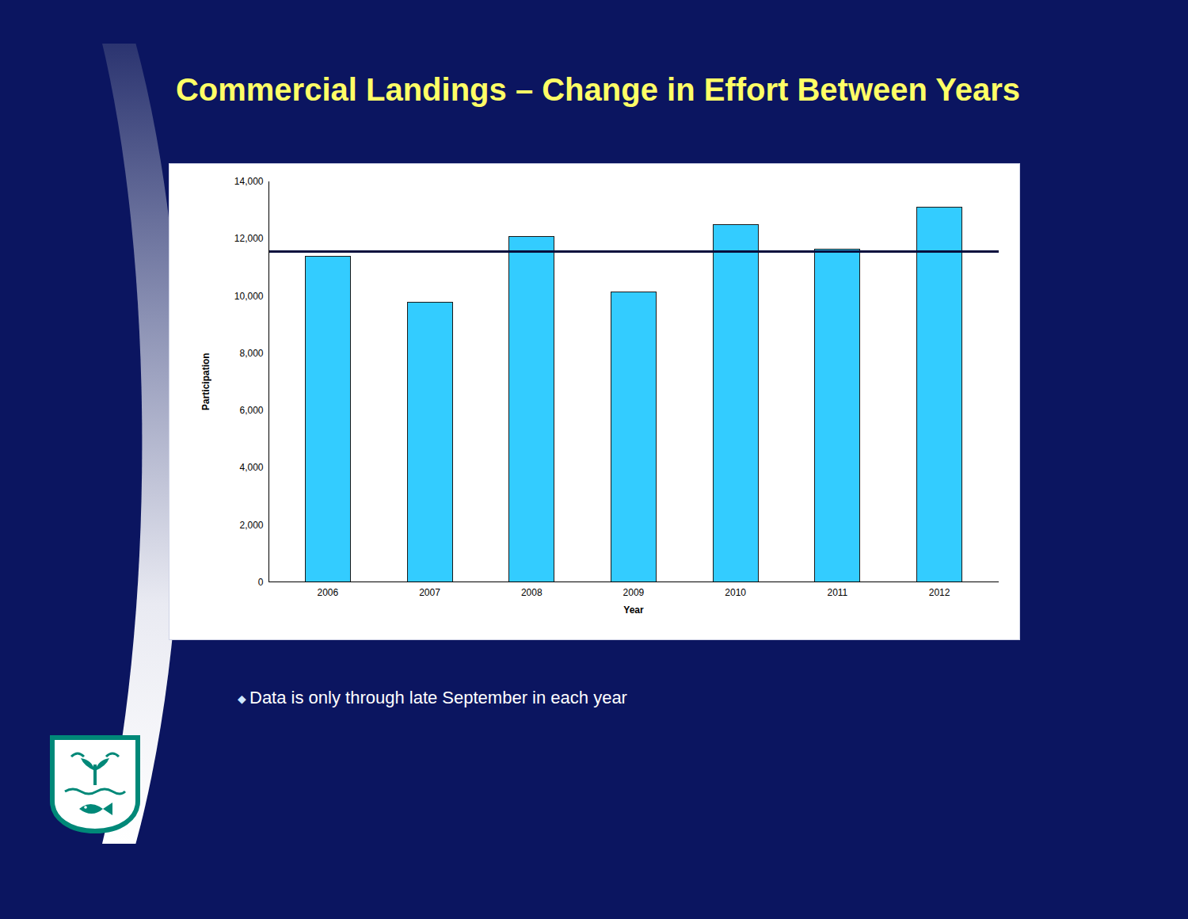Commercial Landings – Change in Effort Between Years
Participation
14,000 12,000 10,000 8,000 6,000 4,000 2,000 0
2006 2007 2008 2009 2010 2011 2012
Year
◆Data is only through late September in each year